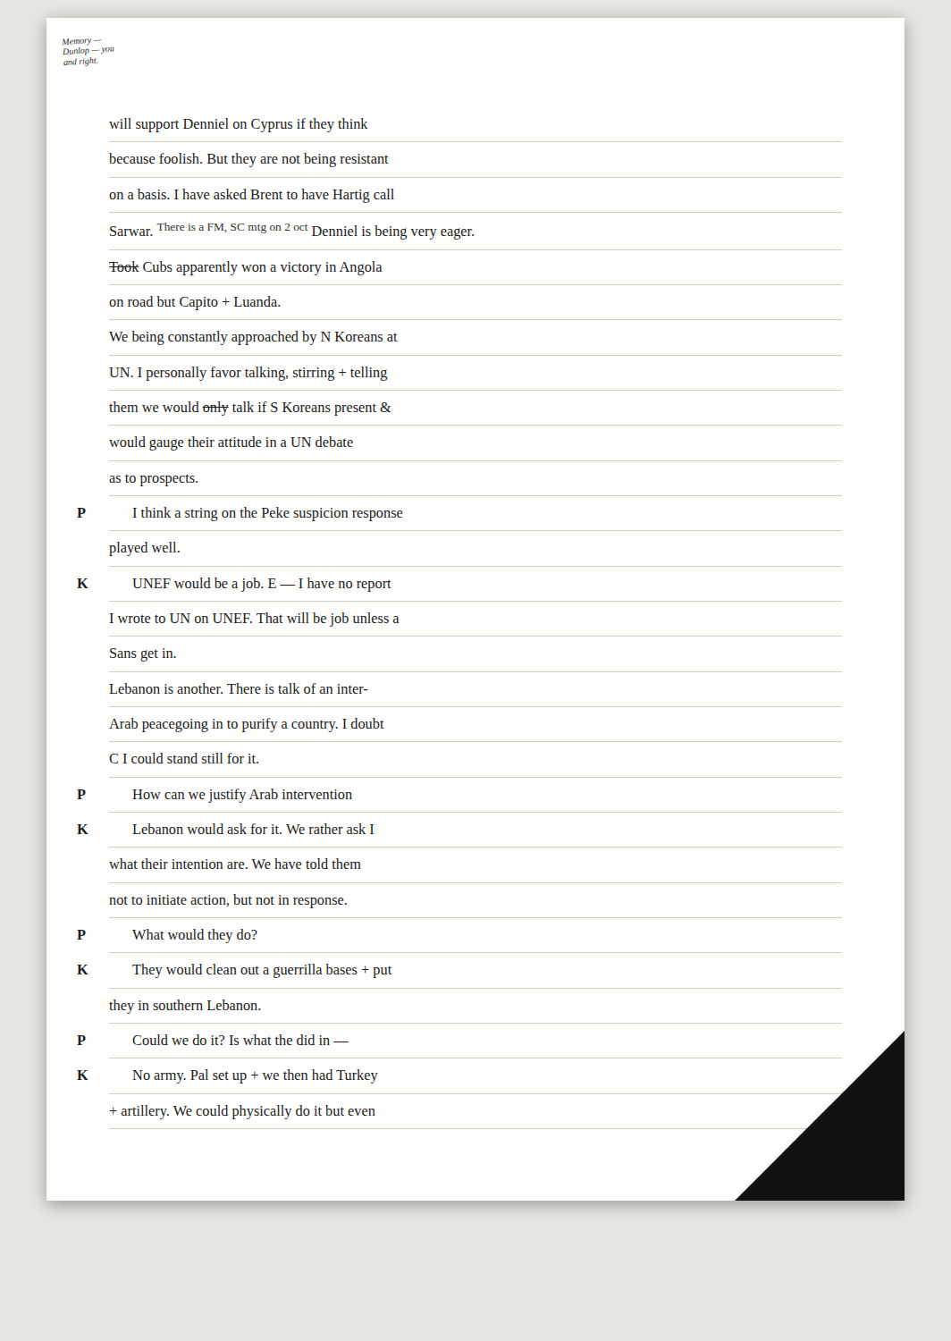Memory —
Dunlop — you
and right.
will support Denniel on Cyprus if they think
because foolish. But they are not being resistant
on a basis. I have asked Brent to have Hartig call
Sarwar. There is a FM, SC mtg on 2 oct Denniel is being very eager.
Took Cubs apparently won a victory in Angola
on road but Capito + Luanda.
We being constantly approached by N Koreans at
UN. I personally favor talking, stirring + telling
them we would only talk if S Koreans present &
would gauge their attitude in a UN debate
as to prospects.
PI think a string on the Peke suspicion response
played well.
KUNEF would be a job. E — I have no report
I wrote to UN on UNEF. That will be job unless a
Sans get in.
Lebanon is another. There is talk of an inter-
Arab peacegoing in to purify a country. I doubt
C I could stand still for it.
PHow can we justify Arab intervention
KLebanon would ask for it. We rather ask I
what their intention are. We have told them
not to initiate action, but not in response.
PWhat would they do?
KThey would clean out a guerrilla bases + put
they in southern Lebanon.
PCould we do it? Is what the did in —
KNo army. Pal set up + we then had Turkey
+ artillery. We could physically do it but even